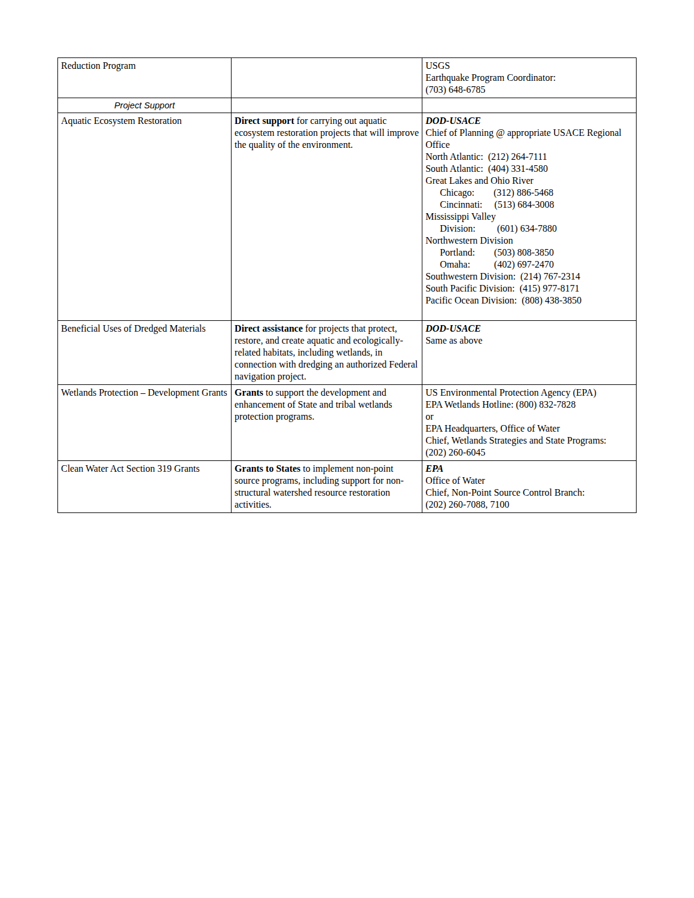| Reduction Program | | USGS Earthquake Program Coordinator: (703) 648-6785 |
| Project Support | | |
| Aquatic Ecosystem Restoration | Direct support for carrying out aquatic ecosystem restoration projects that will improve the quality of the environment. | DOD-USACE Chief of Planning @ appropriate USACE Regional Office North Atlantic: (212) 264-7111 South Atlantic: (404) 331-4580 Great Lakes and Ohio River Chicago: (312) 886-5468 Cincinnati: (513) 684-3008 Mississippi Valley Division: (601) 634-7880 Northwestern Division Portland: (503) 808-3850 Omaha: (402) 697-2470 Southwestern Division: (214) 767-2314 South Pacific Division: (415) 977-8171 Pacific Ocean Division: (808) 438-3850 |
| Beneficial Uses of Dredged Materials | Direct assistance for projects that protect, restore, and create aquatic and ecologically-related habitats, including wetlands, in connection with dredging an authorized Federal navigation project. | DOD-USACE Same as above |
| Wetlands Protection – Development Grants | Grants to support the development and enhancement of State and tribal wetlands protection programs. | US Environmental Protection Agency (EPA) EPA Wetlands Hotline: (800) 832-7828 or EPA Headquarters, Office of Water Chief, Wetlands Strategies and State Programs: (202) 260-6045 |
| Clean Water Act Section 319 Grants | Grants to States to implement non-point source programs, including support for non-structural watershed resource restoration activities. | EPA Office of Water Chief, Non-Point Source Control Branch: (202) 260-7088, 7100 |